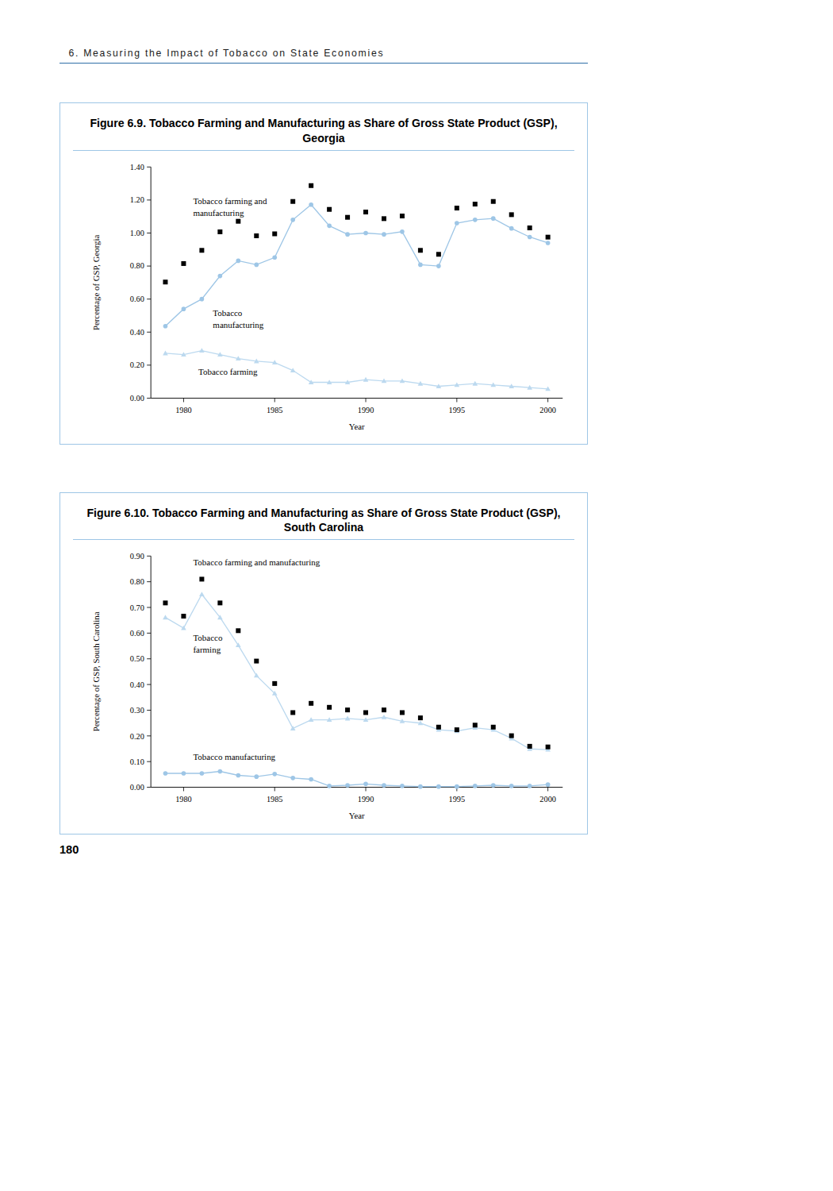6. Measuring the Impact of Tobacco on State Economies
Figure 6.9. Tobacco Farming and Manufacturing as Share of Gross State Product (GSP),
Georgia
1.40 1.20 1.00 0.80 0.60 0.40 0.20 0.00 1980 1985 1990 1995 2000 Year Percentage of GSP, Georgia Tobacco farming and manufacturing Tobacco manufacturing Tobacco farming
Figure 6.10. Tobacco Farming and Manufacturing as Share of Gross State Product (GSP),
South Carolina
0.90 0.80 0.70 0.60 0.50 0.40 0.30 0.20 0.10 0.00 1980 1985 1990 1995 2000 Year Percentage of GSP, South Carolina Tobacco farming and manufacturing Tobacco farming Tobacco manufacturing
180